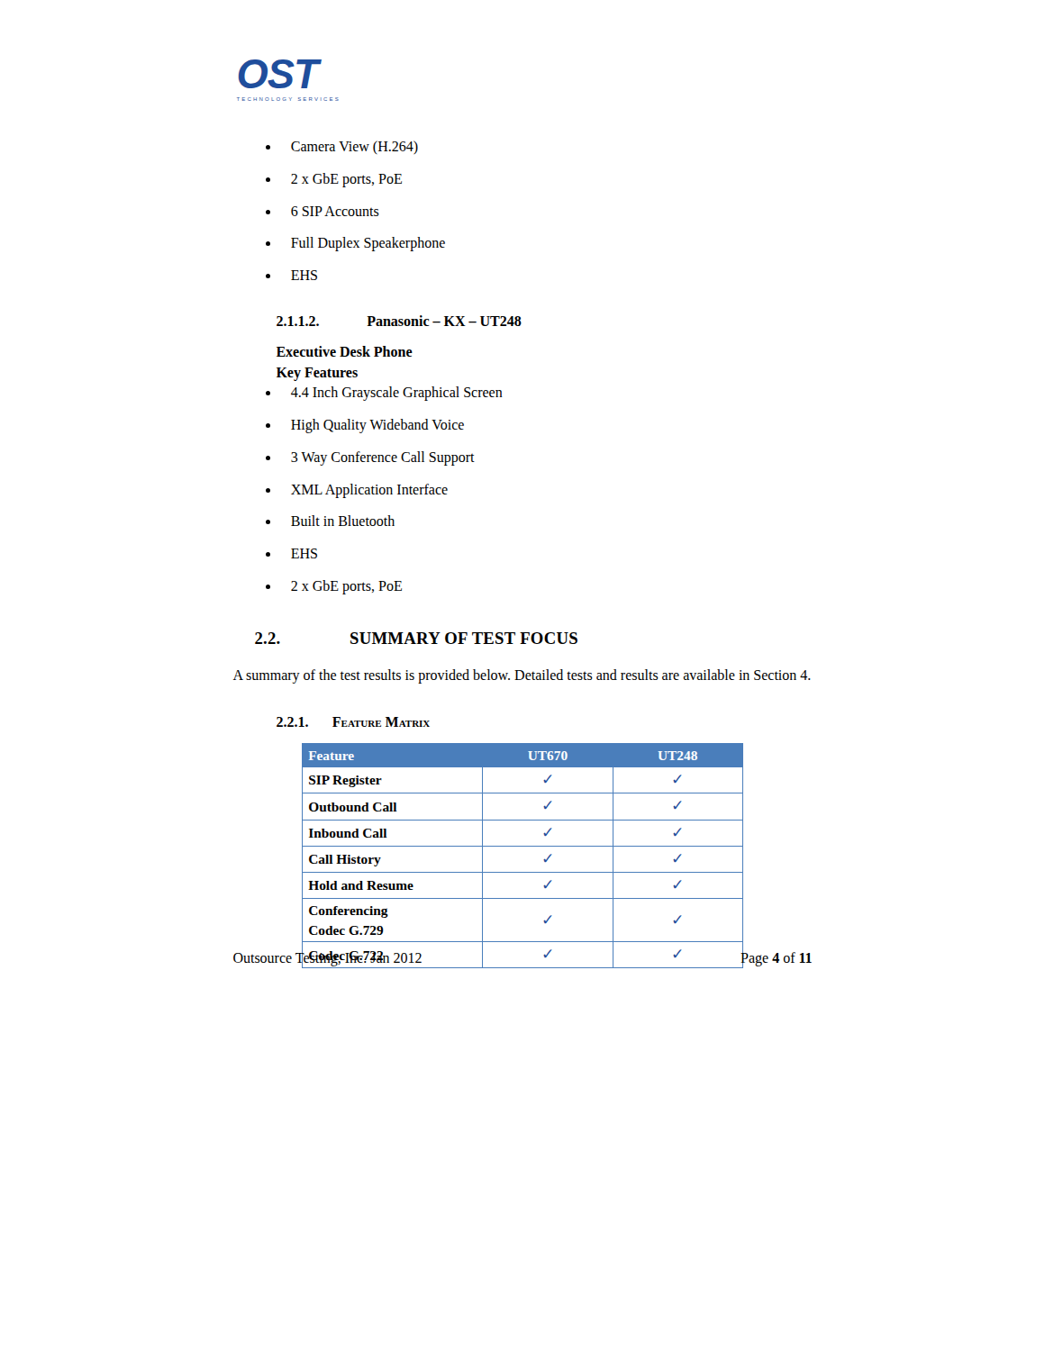OST TECHNOLOGY SERVICES
Camera View (H.264)
2 x GbE ports, PoE
6 SIP Accounts
Full Duplex Speakerphone
EHS
2.1.1.2. Panasonic – KX – UT248
Executive Desk Phone
Key Features
4.4 Inch Grayscale Graphical Screen
High Quality Wideband Voice
3 Way Conference Call Support
XML Application Interface
Built in Bluetooth
EHS
2 x GbE ports, PoE
2.2. SUMMARY OF TEST FOCUS
A summary of the test results is provided below. Detailed tests and results are available in Section 4.
2.2.1. Feature Matrix
| Feature | UT670 | UT248 |
| --- | --- | --- |
| SIP Register | ✓ | ✓ |
| Outbound Call | ✓ | ✓ |
| Inbound Call | ✓ | ✓ |
| Call History | ✓ | ✓ |
| Hold and Resume | ✓ | ✓ |
| Conferencing Codec G.729 | ✓ | ✓ |
| Codec G.722 | ✓ | ✓ |
Outsource Testing, Inc. Jan 2012 Page 4 of 11